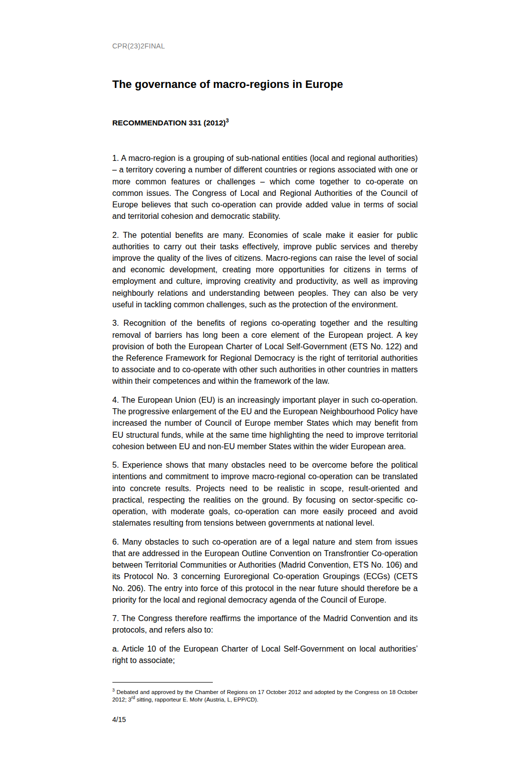CPR(23)2FINAL
The governance of macro-regions in Europe
RECOMMENDATION 331 (2012)3
1. A macro-region is a grouping of sub-national entities (local and regional authorities) – a territory covering a number of different countries or regions associated with one or more common features or challenges – which come together to co-operate on common issues. The Congress of Local and Regional Authorities of the Council of Europe believes that such co-operation can provide added value in terms of social and territorial cohesion and democratic stability.
2. The potential benefits are many. Economies of scale make it easier for public authorities to carry out their tasks effectively, improve public services and thereby improve the quality of the lives of citizens. Macro-regions can raise the level of social and economic development, creating more opportunities for citizens in terms of employment and culture, improving creativity and productivity, as well as improving neighbourly relations and understanding between peoples. They can also be very useful in tackling common challenges, such as the protection of the environment.
3. Recognition of the benefits of regions co-operating together and the resulting removal of barriers has long been a core element of the European project. A key provision of both the European Charter of Local Self-Government (ETS No. 122) and the Reference Framework for Regional Democracy is the right of territorial authorities to associate and to co-operate with other such authorities in other countries in matters within their competences and within the framework of the law.
4. The European Union (EU) is an increasingly important player in such co-operation. The progressive enlargement of the EU and the European Neighbourhood Policy have increased the number of Council of Europe member States which may benefit from EU structural funds, while at the same time highlighting the need to improve territorial cohesion between EU and non-EU member States within the wider European area.
5. Experience shows that many obstacles need to be overcome before the political intentions and commitment to improve macro-regional co-operation can be translated into concrete results. Projects need to be realistic in scope, result-oriented and practical, respecting the realities on the ground. By focusing on sector-specific co-operation, with moderate goals, co-operation can more easily proceed and avoid stalemates resulting from tensions between governments at national level.
6. Many obstacles to such co-operation are of a legal nature and stem from issues that are addressed in the European Outline Convention on Transfrontier Co-operation between Territorial Communities or Authorities (Madrid Convention, ETS No. 106) and its Protocol No. 3 concerning Euroregional Co-operation Groupings (ECGs) (CETS No. 206). The entry into force of this protocol in the near future should therefore be a priority for the local and regional democracy agenda of the Council of Europe.
7. The Congress therefore reaffirms the importance of the Madrid Convention and its protocols, and refers also to:
a. Article 10 of the European Charter of Local Self-Government on local authorities’ right to associate;
3 Debated and approved by the Chamber of Regions on 17 October 2012 and adopted by the Congress on 18 October 2012; 3rd sitting, rapporteur E. Mohr (Austria, L, EPP/CD).
4/15